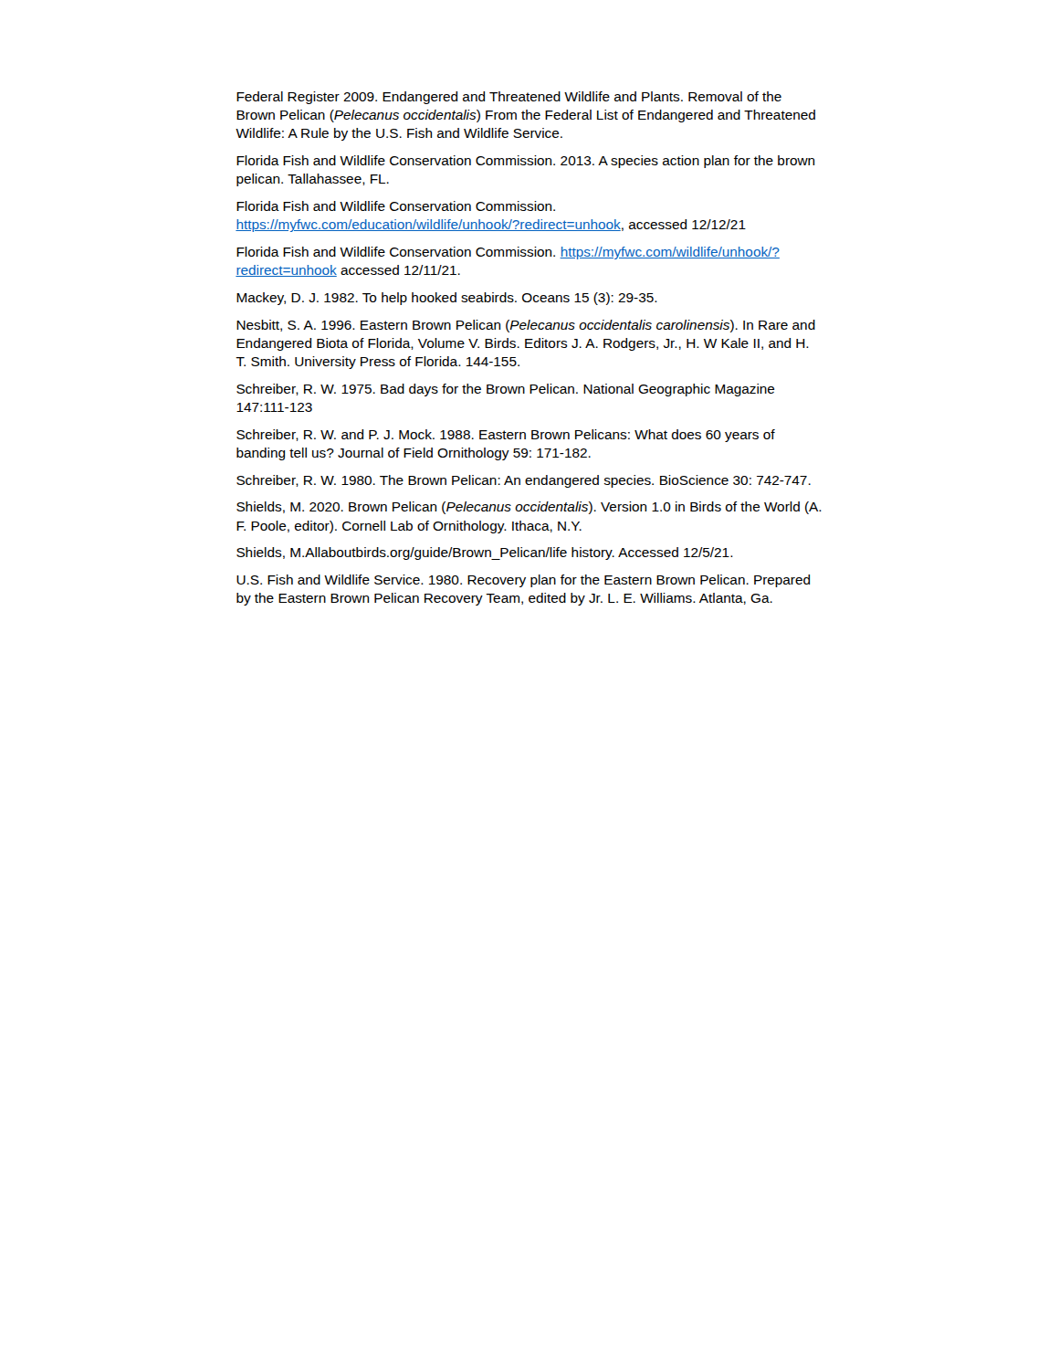Federal Register 2009. Endangered and Threatened Wildlife and Plants. Removal of the Brown Pelican (Pelecanus occidentalis) From the Federal List of Endangered and Threatened Wildlife: A Rule by the U.S. Fish and Wildlife Service.
Florida Fish and Wildlife Conservation Commission. 2013. A species action plan for the brown pelican. Tallahassee, FL.
Florida Fish and Wildlife Conservation Commission. https://myfwc.com/education/wildlife/unhook/?redirect=unhook, accessed 12/12/21
Florida Fish and Wildlife Conservation Commission. https://myfwc.com/wildlife/unhook/?redirect=unhook accessed 12/11/21.
Mackey, D. J. 1982. To help hooked seabirds. Oceans 15 (3): 29-35.
Nesbitt, S. A. 1996. Eastern Brown Pelican (Pelecanus occidentalis carolinensis). In Rare and Endangered Biota of Florida, Volume V. Birds. Editors J. A. Rodgers, Jr., H. W Kale II, and H. T. Smith. University Press of Florida. 144-155.
Schreiber, R. W. 1975. Bad days for the Brown Pelican. National Geographic Magazine 147:111-123
Schreiber, R. W. and P. J. Mock. 1988. Eastern Brown Pelicans: What does 60 years of banding tell us? Journal of Field Ornithology 59: 171-182.
Schreiber, R. W. 1980. The Brown Pelican: An endangered species. BioScience 30: 742-747.
Shields, M. 2020. Brown Pelican (Pelecanus occidentalis). Version 1.0 in Birds of the World (A. F. Poole, editor). Cornell Lab of Ornithology. Ithaca, N.Y.
Shields, M.Allaboutbirds.org/guide/Brown_Pelican/life history. Accessed 12/5/21.
U.S. Fish and Wildlife Service. 1980. Recovery plan for the Eastern Brown Pelican. Prepared by the Eastern Brown Pelican Recovery Team, edited by Jr. L. E. Williams. Atlanta, Ga.